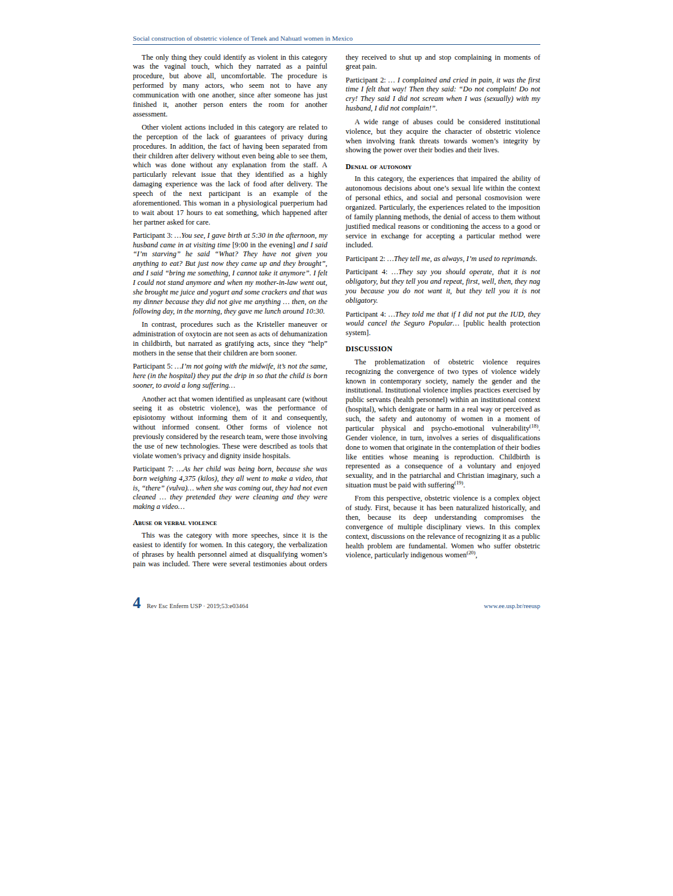Social construction of obstetric violence of Tenek and Nahuatl women in Mexico
The only thing they could identify as violent in this category was the vaginal touch, which they narrated as a painful procedure, but above all, uncomfortable. The procedure is performed by many actors, who seem not to have any communication with one another, since after someone has just finished it, another person enters the room for another assessment.
Other violent actions included in this category are related to the perception of the lack of guarantees of privacy during procedures. In addition, the fact of having been separated from their children after delivery without even being able to see them, which was done without any explanation from the staff. A particularly relevant issue that they identified as a highly damaging experience was the lack of food after delivery. The speech of the next participant is an example of the aforementioned. This woman in a physiological puerperium had to wait about 17 hours to eat something, which happened after her partner asked for care.
Participant 3: …You see, I gave birth at 5:30 in the afternoon, my husband came in at visiting time [9:00 in the evening] and I said “I’m starving” he said “What? They have not given you anything to eat? But just now they came up and they brought”, and I said “bring me something, I cannot take it anymore”. I felt I could not stand anymore and when my mother-in-law went out, she brought me juice and yogurt and some crackers and that was my dinner because they did not give me anything … then, on the following day, in the morning, they gave me lunch around 10:30.
In contrast, procedures such as the Kristeller maneuver or administration of oxytocin are not seen as acts of dehumanization in childbirth, but narrated as gratifying acts, since they “help” mothers in the sense that their children are born sooner.
Participant 5: …I’m not going with the midwife, it’s not the same, here (in the hospital) they put the drip in so that the child is born sooner, to avoid a long suffering…
Another act that women identified as unpleasant care (without seeing it as obstetric violence), was the performance of episiotomy without informing them of it and consequently, without informed consent. Other forms of violence not previously considered by the research team, were those involving the use of new technologies. These were described as tools that violate women’s privacy and dignity inside hospitals.
Participant 7: …As her child was being born, because she was born weighing 4,375 (kilos), they all went to make a video, that is, “there” (vulva)… when she was coming out, they had not even cleaned … they pretended they were cleaning and they were making a video…
Abuse or verbal violence
This was the category with more speeches, since it is the easiest to identify for women. In this category, the verbalization of phrases by health personnel aimed at disqualifying women’s pain was included. There were several testimonies about orders they received to shut up and stop complaining in moments of great pain.
Participant 2: … I complained and cried in pain, it was the first time I felt that way! Then they said: “Do not complain! Do not cry! They said I did not scream when I was (sexually) with my husband, I did not complain!”.
A wide range of abuses could be considered institutional violence, but they acquire the character of obstetric violence when involving frank threats towards women’s integrity by showing the power over their bodies and their lives.
Denial of autonomy
In this category, the experiences that impaired the ability of autonomous decisions about one’s sexual life within the context of personal ethics, and social and personal cosmovision were organized. Particularly, the experiences related to the imposition of family planning methods, the denial of access to them without justified medical reasons or conditioning the access to a good or service in exchange for accepting a particular method were included.
Participant 2: …They tell me, as always, I’m used to reprimands.
Participant 4: …They say you should operate, that it is not obligatory, but they tell you and repeat, first, well, then, they nag you because you do not want it, but they tell you it is not obligatory.
Participant 4: …They told me that if I did not put the IUD, they would cancel the Seguro Popular… [public health protection system].
Discussion
The problematization of obstetric violence requires recognizing the convergence of two types of violence widely known in contemporary society, namely the gender and the institutional. Institutional violence implies practices exercised by public servants (health personnel) within an institutional context (hospital), which denigrate or harm in a real way or perceived as such, the safety and autonomy of women in a moment of particular physical and psycho-emotional vulnerability(18). Gender violence, in turn, involves a series of disqualifications done to women that originate in the contemplation of their bodies like entities whose meaning is reproduction. Childbirth is represented as a consequence of a voluntary and enjoyed sexuality, and in the patriarchal and Christian imaginary, such a situation must be paid with suffering(19).
From this perspective, obstetric violence is a complex object of study. First, because it has been naturalized historically, and then, because its deep understanding compromises the convergence of multiple disciplinary views. In this complex context, discussions on the relevance of recognizing it as a public health problem are fundamental. Women who suffer obstetric violence, particularly indigenous women(20),
4 Rev Esc Enferm USP · 2019;53:e03464 www.ee.usp.br/reeusp